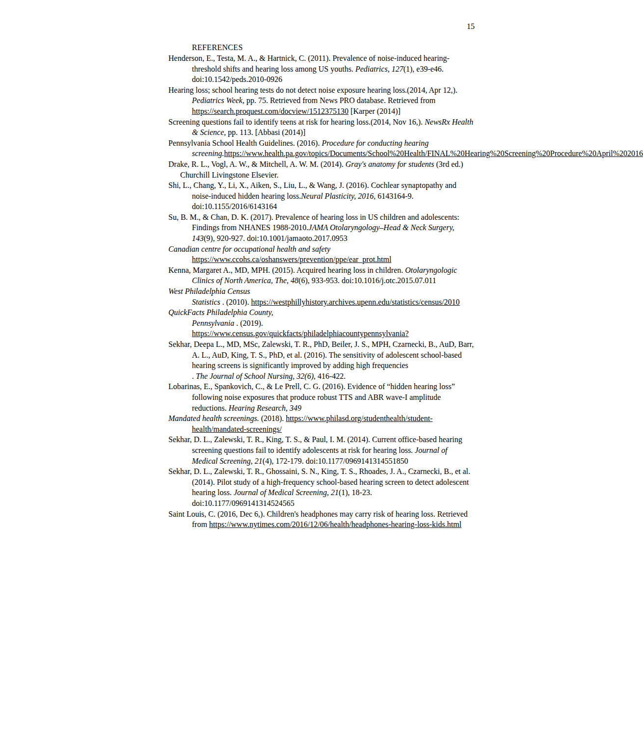15
REFERENCES
Henderson, E., Testa, M. A., & Hartnick, C. (2011). Prevalence of noise-induced hearing-threshold shifts and hearing loss among US youths. Pediatrics, 127(1), e39-e46. doi:10.1542/peds.2010-0926
Hearing loss; school hearing tests do not detect noise exposure hearing loss.(2014, Apr 12,). Pediatrics Week, pp. 75. Retrieved from News PRO database. Retrieved from https://search.proquest.com/docview/1512375130 [Karper (2014)]
Screening questions fail to identify teens at risk for hearing loss.(2014, Nov 16,). NewsRx Health & Science, pp. 113. [Abbasi (2014)]
Pennsylvania School Health Guidelines. (2016). Procedure for conducting hearing screening. https://www.health.pa.gov/topics/Documents/School%20Health/FINAL%20Hearing%20Screening%20Procedure%20April%202016.pdf
Drake, R. L., Vogl, A. W., & Mitchell, A. W. M. (2014). Gray's anatomy for students (3rd ed.) Churchill Livingstone Elsevier.
Shi, L., Chang, Y., Li, X., Aiken, S., Liu, L., & Wang, J. (2016). Cochlear synaptopathy and noise-induced hidden hearing loss.Neural Plasticity, 2016, 6143164-9. doi:10.1155/2016/6143164
Su, B. M., & Chan, D. K. (2017). Prevalence of hearing loss in US children and adolescents: Findings from NHANES 1988-2010.JAMA Otolaryngology–Head & Neck Surgery, 143(9), 920-927. doi:10.1001/jamaoto.2017.0953
Canadian centre for occupational health and safety
https://www.ccohs.ca/oshanswers/prevention/ppe/ear_prot.html
Kenna, Margaret A., MD, MPH. (2015). Acquired hearing loss in children. Otolaryngologic Clinics of North America, The, 48(6), 933-953. doi:10.1016/j.otc.2015.07.011
West Philadelphia Census
Statistics . (2010). https://westphillyhistory.archives.upenn.edu/statistics/census/2010
QuickFacts Philadelphia County,
Pennsylvania . (2019). https://www.census.gov/quickfacts/philadelphiacountypennsylvania?
Sekhar, Deepa L., MD, MSc, Zalewski, T. R., PhD, Beiler, J. S., MPH, Czarnecki, B., AuD, Barr, A. L., AuD, King, T. S., PhD, et al. (2016). The sensitivity of adolescent school-based hearing screens is significantly improved by adding high frequencies
. The Journal of School Nursing, 32(6), 416-422.
Lobarinas, E., Spankovich, C., & Le Prell, C. G. (2016). Evidence of “hidden hearing loss” following noise exposures that produce robust TTS and ABR wave-I amplitude reductions. Hearing Research, 349
Mandated health screenings. (2018). https://www.philasd.org/studenthealth/student-health/mandated-screenings/
Sekhar, D. L., Zalewski, T. R., King, T. S., & Paul, I. M. (2014). Current office-based hearing screening questions fail to identify adolescents at risk for hearing loss. Journal of Medical Screening, 21(4), 172-179. doi:10.1177/0969141314551850
Sekhar, D. L., Zalewski, T. R., Ghossaini, S. N., King, T. S., Rhoades, J. A., Czarnecki, B., et al. (2014). Pilot study of a high-frequency school-based hearing screen to detect adolescent hearing loss. Journal of Medical Screening, 21(1), 18-23. doi:10.1177/0969141314524565
Saint Louis, C. (2016, Dec 6,). Children's headphones may carry risk of hearing loss. Retrieved from https://www.nytimes.com/2016/12/06/health/headphones-hearing-loss-kids.html